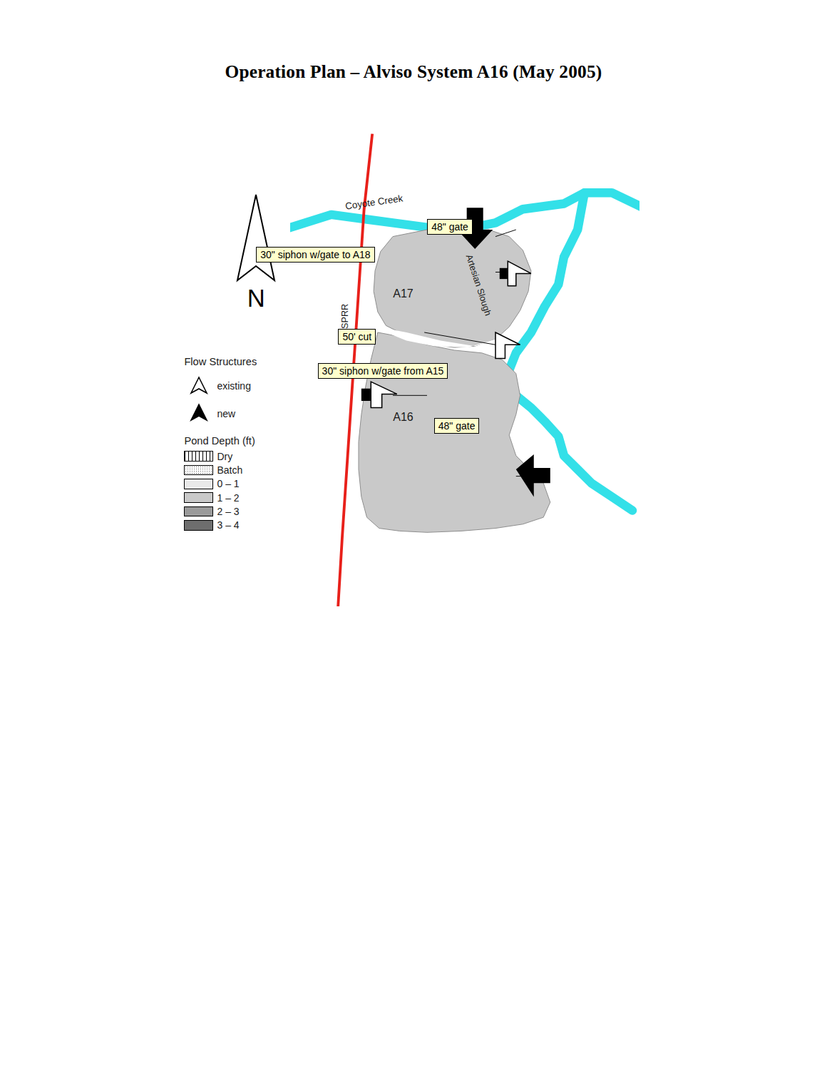Operation Plan – Alviso System A16 (May 2005)
N
Flow Structures
existing
new
Pond Depth (ft)
Dry
Batch
0 – 1
1 – 2
2 – 3
3 – 4
48" gate
30" siphon w/gate to A18
50' cut
30" siphon w/gate from A15
48" gate
A17
A16
SPRR
Coyote Creek
Artesian Slough